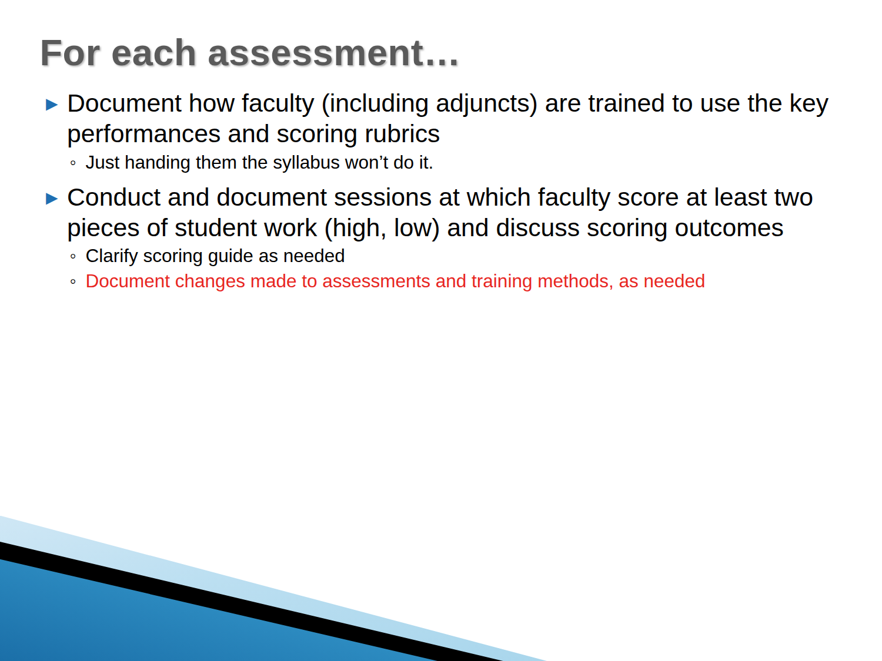For each assessment…
Document how faculty (including adjuncts) are trained to use the key performances and scoring rubrics
Just handing them the syllabus won’t do it.
Conduct and document sessions at which faculty score at least two pieces of student work (high, low) and discuss scoring outcomes
Clarify scoring guide as needed
Document changes made to assessments and training methods, as needed